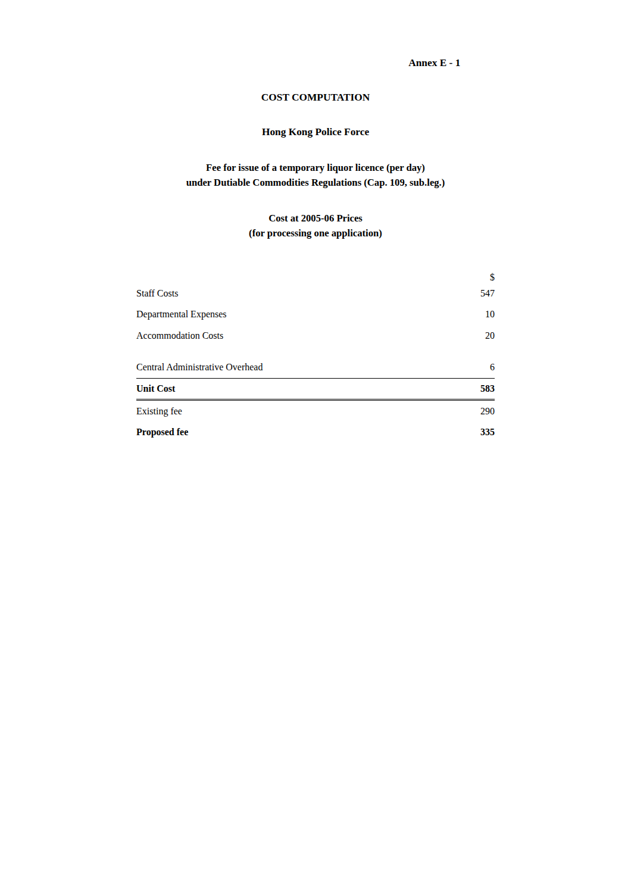Annex E - 1
COST COMPUTATION
Hong Kong Police Force
Fee for issue of a temporary liquor licence (per day)
under Dutiable Commodities Regulations (Cap. 109, sub.leg.)
Cost at 2005-06 Prices
(for processing one application)
| | $ |
| Staff Costs | 547 |
| Departmental Expenses | 10 |
| Accommodation Costs | 20 |
| Central Administrative Overhead | 6 |
| Unit Cost | 583 |
| Existing fee | 290 |
| Proposed fee | 335 |